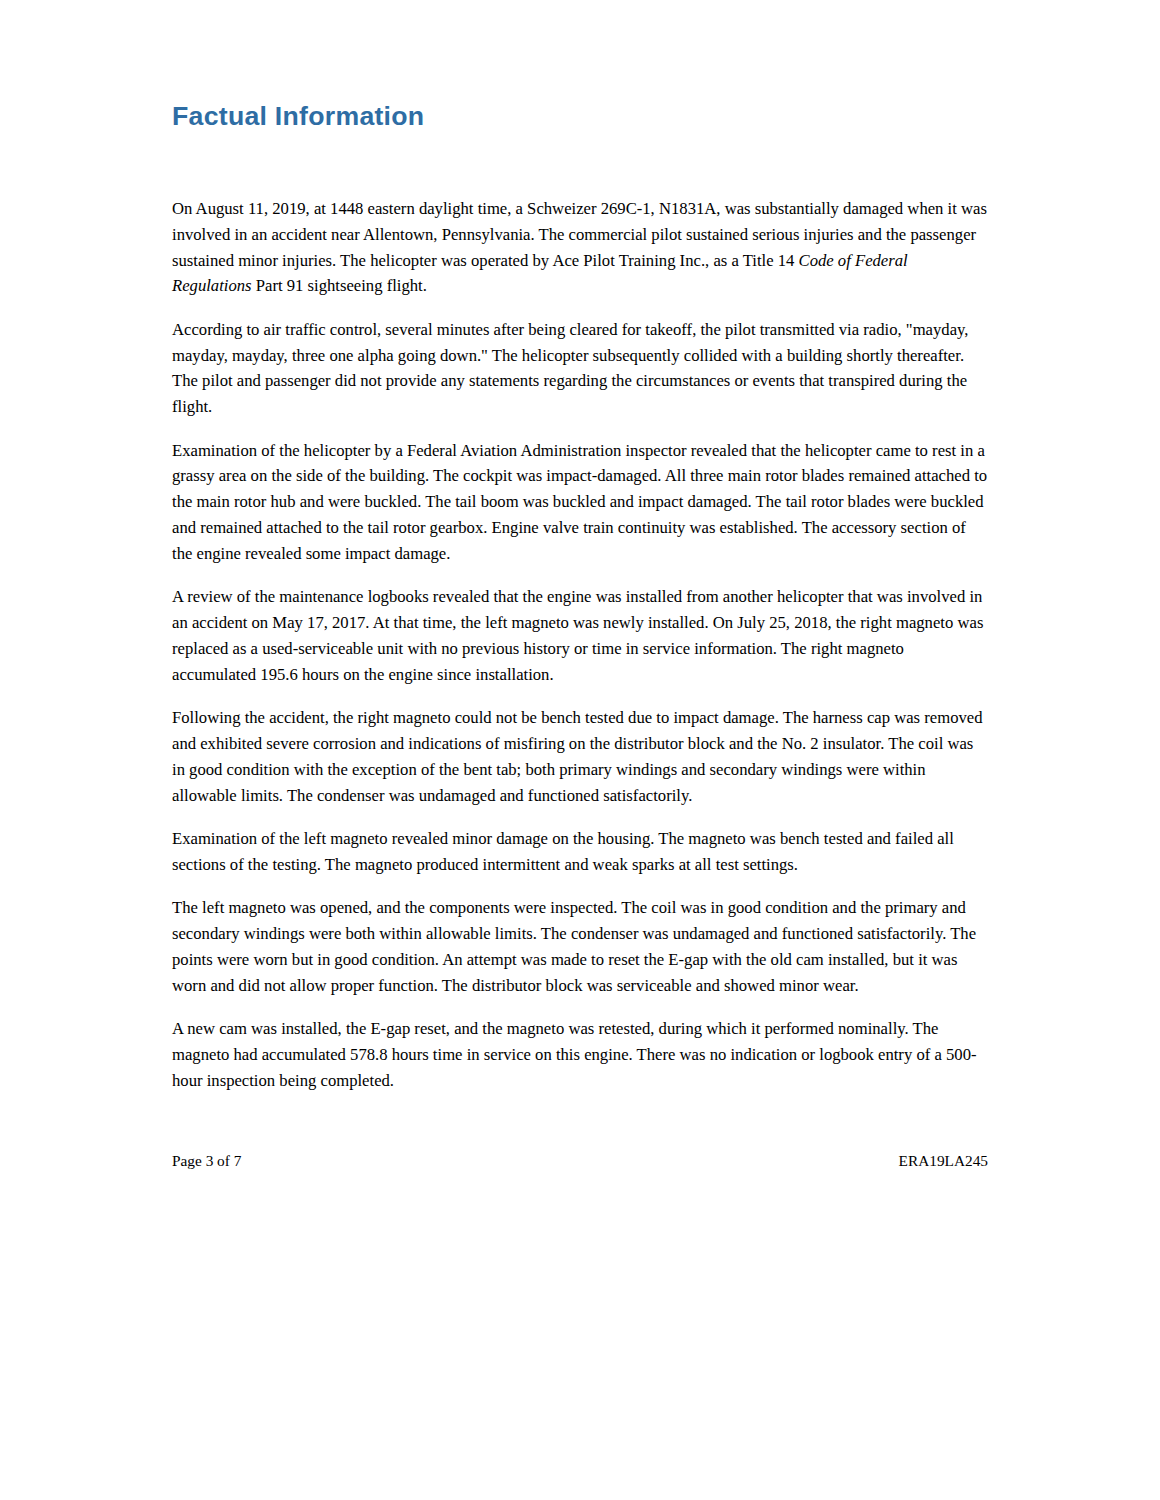Factual Information
On August 11, 2019, at 1448 eastern daylight time, a Schweizer 269C-1, N1831A, was substantially damaged when it was involved in an accident near Allentown, Pennsylvania. The commercial pilot sustained serious injuries and the passenger sustained minor injuries. The helicopter was operated by Ace Pilot Training Inc., as a Title 14 Code of Federal Regulations Part 91 sightseeing flight.
According to air traffic control, several minutes after being cleared for takeoff, the pilot transmitted via radio, "mayday, mayday, mayday, three one alpha going down." The helicopter subsequently collided with a building shortly thereafter. The pilot and passenger did not provide any statements regarding the circumstances or events that transpired during the flight.
Examination of the helicopter by a Federal Aviation Administration inspector revealed that the helicopter came to rest in a grassy area on the side of the building. The cockpit was impact-damaged. All three main rotor blades remained attached to the main rotor hub and were buckled. The tail boom was buckled and impact damaged. The tail rotor blades were buckled and remained attached to the tail rotor gearbox. Engine valve train continuity was established. The accessory section of the engine revealed some impact damage.
A review of the maintenance logbooks revealed that the engine was installed from another helicopter that was involved in an accident on May 17, 2017. At that time, the left magneto was newly installed. On July 25, 2018, the right magneto was replaced as a used-serviceable unit with no previous history or time in service information. The right magneto accumulated 195.6 hours on the engine since installation.
Following the accident, the right magneto could not be bench tested due to impact damage. The harness cap was removed and exhibited severe corrosion and indications of misfiring on the distributor block and the No. 2 insulator. The coil was in good condition with the exception of the bent tab; both primary windings and secondary windings were within allowable limits. The condenser was undamaged and functioned satisfactorily.
Examination of the left magneto revealed minor damage on the housing. The magneto was bench tested and failed all sections of the testing. The magneto produced intermittent and weak sparks at all test settings.
The left magneto was opened, and the components were inspected. The coil was in good condition and the primary and secondary windings were both within allowable limits. The condenser was undamaged and functioned satisfactorily. The points were worn but in good condition. An attempt was made to reset the E-gap with the old cam installed, but it was worn and did not allow proper function. The distributor block was serviceable and showed minor wear.
A new cam was installed, the E-gap reset, and the magneto was retested, during which it performed nominally. The magneto had accumulated 578.8 hours time in service on this engine. There was no indication or logbook entry of a 500-hour inspection being completed.
Page 3 of 7 ERA19LA245